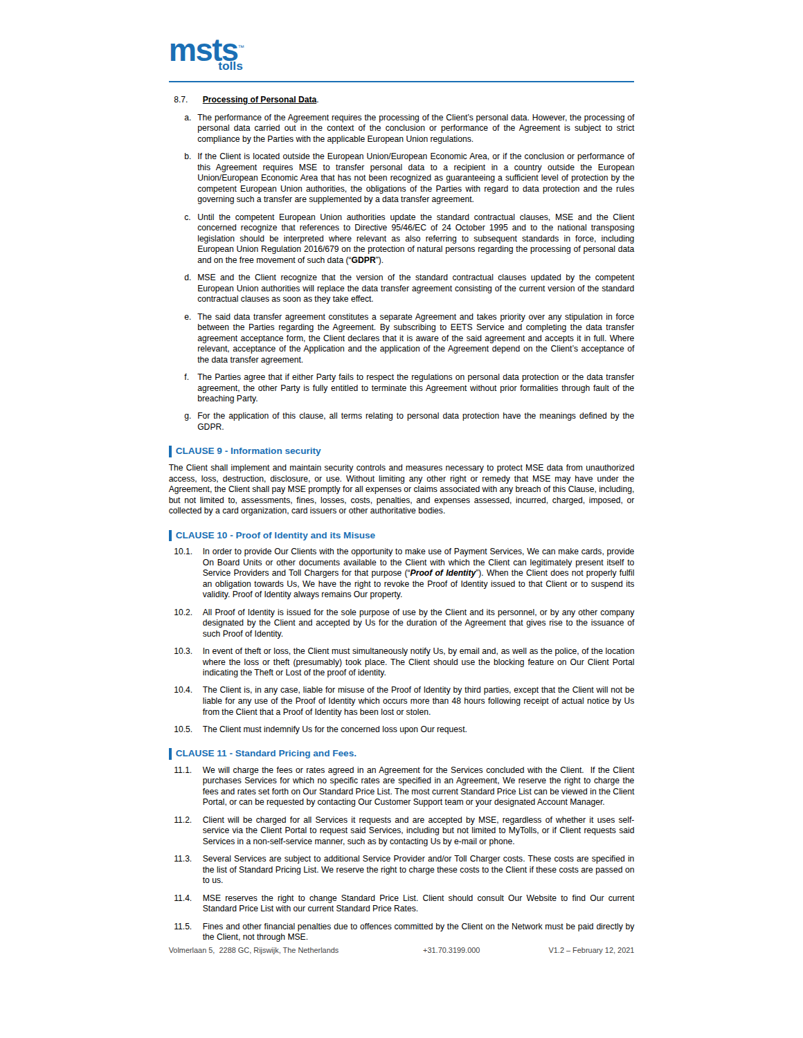msts™tolls
8.7.
Processing of Personal Data.
a.
The performance of the Agreement requires the processing of the Client’s personal data. However, the processing of personal data carried out in the context of the conclusion or performance of the Agreement is subject to strict compliance by the Parties with the applicable European Union regulations.
b.
If the Client is located outside the European Union/European Economic Area, or if the conclusion or performance of this Agreement requires MSE to transfer personal data to a recipient in a country outside the European Union/European Economic Area that has not been recognized as guaranteeing a sufficient level of protection by the competent European Union authorities, the obligations of the Parties with regard to data protection and the rules governing such a transfer are supplemented by a data transfer agreement.
c.
Until the competent European Union authorities update the standard contractual clauses, MSE and the Client concerned recognize that references to Directive 95/46/EC of 24 October 1995 and to the national transposing legislation should be interpreted where relevant as also referring to subsequent standards in force, including European Union Regulation 2016/679 on the protection of natural persons regarding the processing of personal data and on the free movement of such data (“GDPR”).
d.
MSE and the Client recognize that the version of the standard contractual clauses updated by the competent European Union authorities will replace the data transfer agreement consisting of the current version of the standard contractual clauses as soon as they take effect.
e.
The said data transfer agreement constitutes a separate Agreement and takes priority over any stipulation in force between the Parties regarding the Agreement. By subscribing to EETS Service and completing the data transfer agreement acceptance form, the Client declares that it is aware of the said agreement and accepts it in full. Where relevant, acceptance of the Application and the application of the Agreement depend on the Client’s acceptance of the data transfer agreement.
f.
The Parties agree that if either Party fails to respect the regulations on personal data protection or the data transfer agreement, the other Party is fully entitled to terminate this Agreement without prior formalities through fault of the breaching Party.
g.
For the application of this clause, all terms relating to personal data protection have the meanings defined by the GDPR.
CLAUSE 9 - Information security
The Client shall implement and maintain security controls and measures necessary to protect MSE data from unauthorized access, loss, destruction, disclosure, or use. Without limiting any other right or remedy that MSE may have under the Agreement, the Client shall pay MSE promptly for all expenses or claims associated with any breach of this Clause, including, but not limited to, assessments, fines, losses, costs, penalties, and expenses assessed, incurred, charged, imposed, or collected by a card organization, card issuers or other authoritative bodies.
CLAUSE 10 - Proof of Identity and its Misuse
10.1.
In order to provide Our Clients with the opportunity to make use of Payment Services, We can make cards, provide On Board Units or other documents available to the Client with which the Client can legitimately present itself to Service Providers and Toll Chargers for that purpose (“Proof of Identity”). When the Client does not properly fulfil an obligation towards Us, We have the right to revoke the Proof of Identity issued to that Client or to suspend its validity. Proof of Identity always remains Our property.
10.2.
All Proof of Identity is issued for the sole purpose of use by the Client and its personnel, or by any other company designated by the Client and accepted by Us for the duration of the Agreement that gives rise to the issuance of such Proof of Identity.
10.3.
In event of theft or loss, the Client must simultaneously notify Us, by email and, as well as the police, of the location where the loss or theft (presumably) took place. The Client should use the blocking feature on Our Client Portal indicating the Theft or Lost of the proof of identity.
10.4.
The Client is, in any case, liable for misuse of the Proof of Identity by third parties, except that the Client will not be liable for any use of the Proof of Identity which occurs more than 48 hours following receipt of actual notice by Us from the Client that a Proof of Identity has been lost or stolen.
10.5.
The Client must indemnify Us for the concerned loss upon Our request.
CLAUSE 11 - Standard Pricing and Fees.
11.1.
We will charge the fees or rates agreed in an Agreement for the Services concluded with the Client. If the Client purchases Services for which no specific rates are specified in an Agreement, We reserve the right to charge the fees and rates set forth on Our Standard Price List. The most current Standard Price List can be viewed in the Client Portal, or can be requested by contacting Our Customer Support team or your designated Account Manager.
11.2.
Client will be charged for all Services it requests and are accepted by MSE, regardless of whether it uses self-service via the Client Portal to request said Services, including but not limited to MyTolls, or if Client requests said Services in a non-self-service manner, such as by contacting Us by e-mail or phone.
11.3.
Several Services are subject to additional Service Provider and/or Toll Charger costs. These costs are specified in the list of Standard Pricing List. We reserve the right to charge these costs to the Client if these costs are passed on to us.
11.4.
MSE reserves the right to change Standard Price List. Client should consult Our Website to find Our current Standard Price List with our current Standard Price Rates.
11.5.
Fines and other financial penalties due to offences committed by the Client on the Network must be paid directly by the Client, not through MSE.
Volmerlaan 5, 2288 GC, Rijswijk, The Netherlands
+31.70.3199.000
V1.2 – February 12, 2021